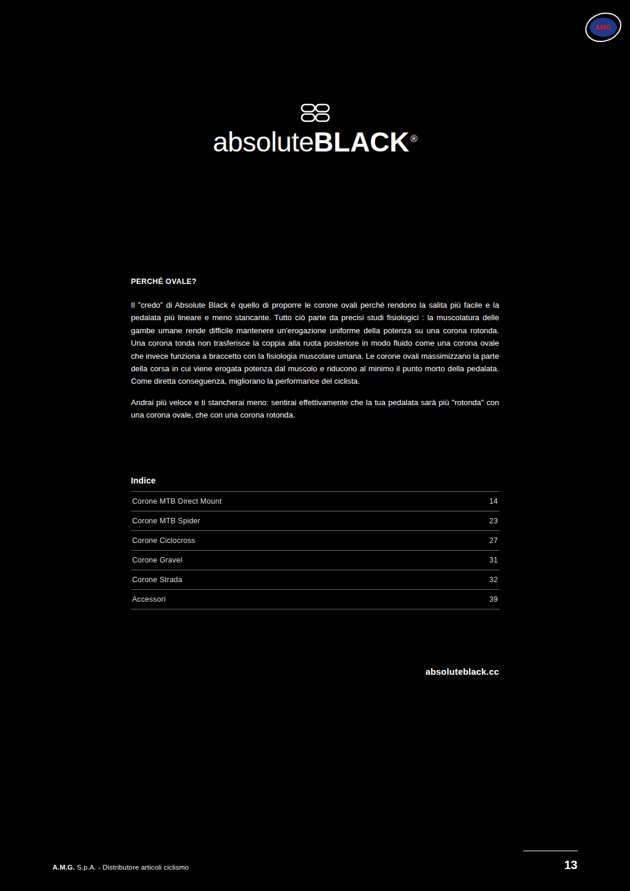AMG
absoluteBLACK®
Perché ovale?
Il ”credo” di Absolute Black è quello di proporre le corone ovali perché rendono la salita più facile e la pedalata più lineare e meno stancante. Tutto ciò parte da precisi studi fisiologici : la muscolatura delle gambe umane rende difficile mantenere un'erogazione uniforme della potenza su una corona rotonda. Una corona tonda non trasferisce la coppia alla ruota posteriore in modo fluido come una corona ovale che invece funziona a braccetto con la fisiologia muscolare umana. Le corone ovali massimizzano la parte della corsa in cui viene erogata potenza dal muscolo e riducono al minimo il punto morto della pedalata. Come diretta conseguenza, migliorano la performance del ciclista.
Andrai più veloce e ti stancherai meno: sentirai effettivamente che la tua pedalata sarà più "rotonda" con una corona ovale, che con una corona rotonda.
Indice
| Corone MTB Direct Mount | 14 |
| Corone MTB Spider | 23 |
| Corone Ciclocross | 27 |
| Corone Gravel | 31 |
| Corone Strada | 32 |
| Accessori | 39 |
absoluteblack.cc
A.M.G. S.p.A. - Distributore articoli ciclismo
13